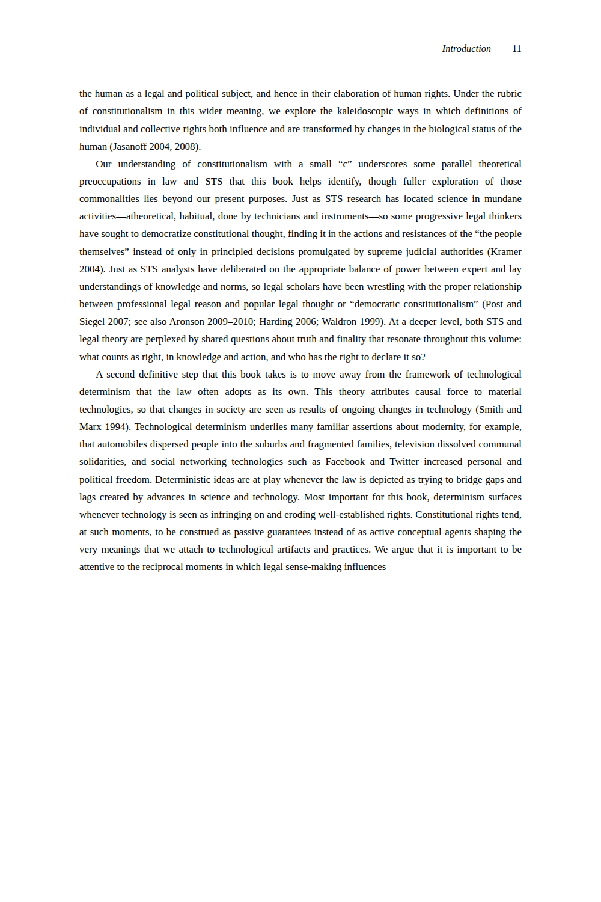Introduction 11
the human as a legal and political subject, and hence in their elaboration of human rights. Under the rubric of constitutionalism in this wider meaning, we explore the kaleidoscopic ways in which definitions of individual and collective rights both influence and are transformed by changes in the biological status of the human (Jasanoff 2004, 2008).
Our understanding of constitutionalism with a small “c” underscores some parallel theoretical preoccupations in law and STS that this book helps identify, though fuller exploration of those commonalities lies beyond our present purposes. Just as STS research has located science in mundane activities—atheoretical, habitual, done by technicians and instruments—so some progressive legal thinkers have sought to democratize constitutional thought, finding it in the actions and resistances of the “the people themselves” instead of only in principled decisions promulgated by supreme judicial authorities (Kramer 2004). Just as STS analysts have deliberated on the appropriate balance of power between expert and lay understandings of knowledge and norms, so legal scholars have been wrestling with the proper relationship between professional legal reason and popular legal thought or “democratic constitutionalism” (Post and Siegel 2007; see also Aronson 2009–2010; Harding 2006; Waldron 1999). At a deeper level, both STS and legal theory are perplexed by shared questions about truth and finality that resonate throughout this volume: what counts as right, in knowledge and action, and who has the right to declare it so?
A second definitive step that this book takes is to move away from the framework of technological determinism that the law often adopts as its own. This theory attributes causal force to material technologies, so that changes in society are seen as results of ongoing changes in technology (Smith and Marx 1994). Technological determinism underlies many familiar assertions about modernity, for example, that automobiles dispersed people into the suburbs and fragmented families, television dissolved communal solidarities, and social networking technologies such as Facebook and Twitter increased personal and political freedom. Deterministic ideas are at play whenever the law is depicted as trying to bridge gaps and lags created by advances in science and technology. Most important for this book, determinism surfaces whenever technology is seen as infringing on and eroding well-established rights. Constitutional rights tend, at such moments, to be construed as passive guarantees instead of as active conceptual agents shaping the very meanings that we attach to technological artifacts and practices. We argue that it is important to be attentive to the reciprocal moments in which legal sense-making influences